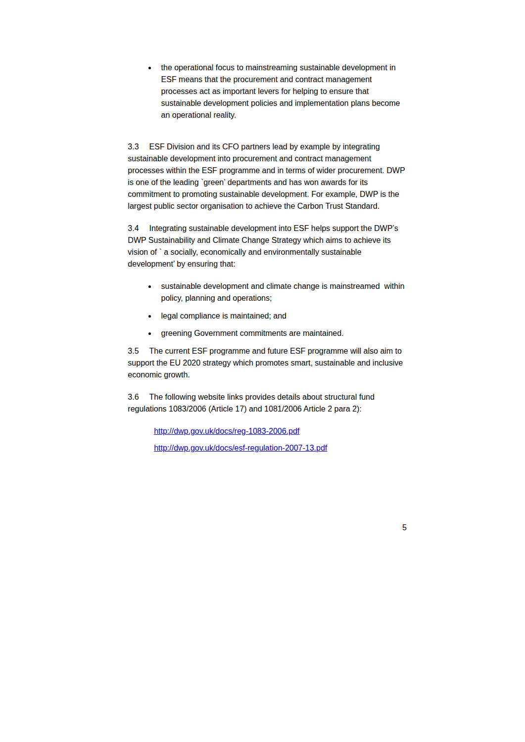the operational focus to mainstreaming sustainable development in ESF means that the procurement and contract management processes act as important levers for helping to ensure that sustainable development policies and implementation plans become an operational reality.
3.3 ESF Division and its CFO partners lead by example by integrating sustainable development into procurement and contract management processes within the ESF programme and in terms of wider procurement. DWP is one of the leading `green’ departments and has won awards for its commitment to promoting sustainable development. For example, DWP is the largest public sector organisation to achieve the Carbon Trust Standard.
3.4 Integrating sustainable development into ESF helps support the DWP’s DWP Sustainability and Climate Change Strategy which aims to achieve its vision of ` a socially, economically and environmentally sustainable development’ by ensuring that:
sustainable development and climate change is mainstreamed within policy, planning and operations;
legal compliance is maintained; and
greening Government commitments are maintained.
3.5 The current ESF programme and future ESF programme will also aim to support the EU 2020 strategy which promotes smart, sustainable and inclusive economic growth.
3.6 The following website links provides details about structural fund regulations 1083/2006 (Article 17) and 1081/2006 Article 2 para 2):
http://dwp.gov.uk/docs/reg-1083-2006.pdf
http://dwp.gov.uk/docs/esf-regulation-2007-13.pdf
5